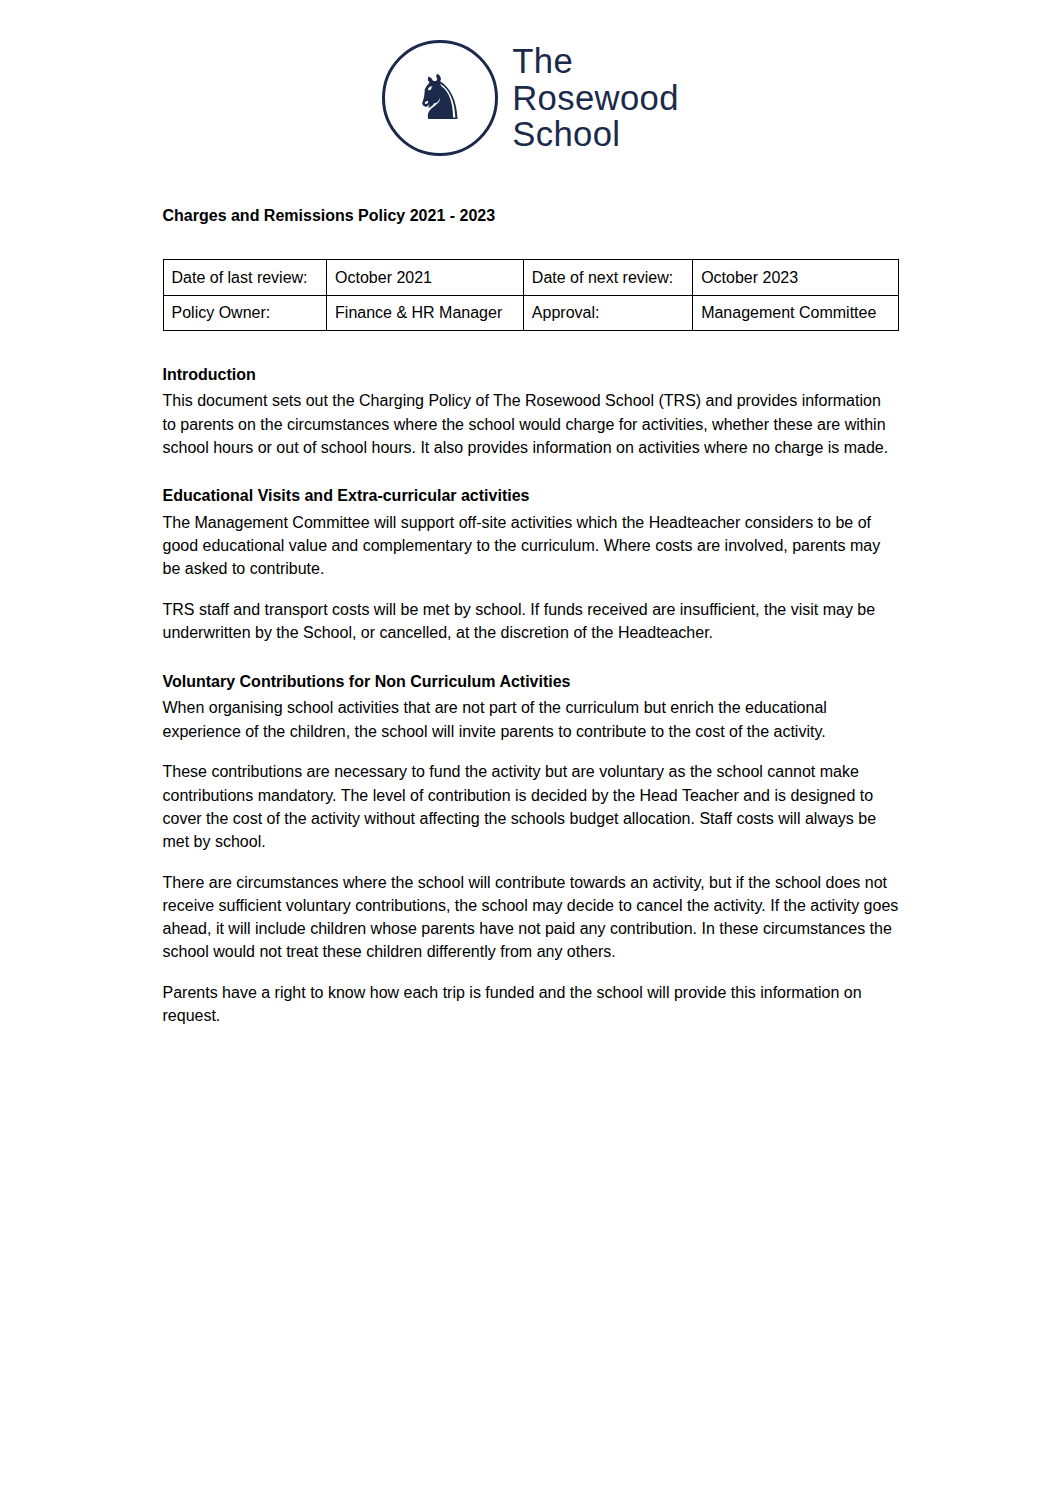The
Rosewood
School
Charges and Remissions Policy 2021 - 2023
| Date of last review: | October 2021 | Date of next review: | October 2023 |
| Policy Owner: | Finance & HR Manager | Approval: | Management Committee |
Introduction
This document sets out the Charging Policy of The Rosewood School (TRS) and provides information to parents on the circumstances where the school would charge for activities, whether these are within school hours or out of school hours. It also provides information on activities where no charge is made.
Educational Visits and Extra-curricular activities
The Management Committee will support off-site activities which the Headteacher considers to be of good educational value and complementary to the curriculum. Where costs are involved, parents may be asked to contribute.
TRS staff and transport costs will be met by school. If funds received are insufficient, the visit may be underwritten by the School, or cancelled, at the discretion of the Headteacher.
Voluntary Contributions for Non Curriculum Activities
When organising school activities that are not part of the curriculum but enrich the educational experience of the children, the school will invite parents to contribute to the cost of the activity.
These contributions are necessary to fund the activity but are voluntary as the school cannot make contributions mandatory. The level of contribution is decided by the Head Teacher and is designed to cover the cost of the activity without affecting the schools budget allocation. Staff costs will always be met by school.
There are circumstances where the school will contribute towards an activity, but if the school does not receive sufficient voluntary contributions, the school may decide to cancel the activity. If the activity goes ahead, it will include children whose parents have not paid any contribution. In these circumstances the school would not treat these children differently from any others.
Parents have a right to know how each trip is funded and the school will provide this information on request.